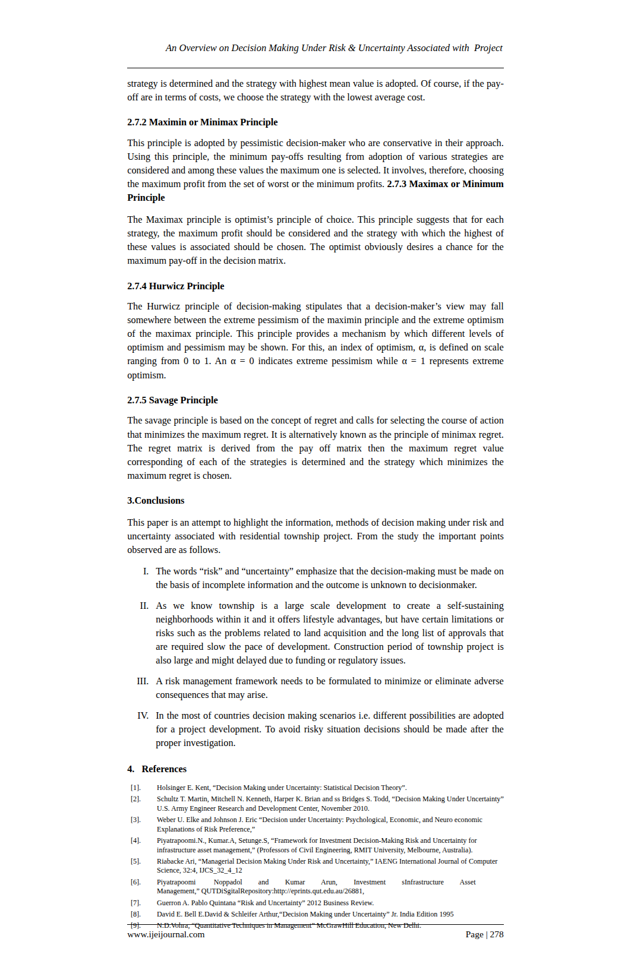An Overview on Decision Making Under Risk & Uncertainty Associated with Project
strategy is determined and the strategy with highest mean value is adopted. Of course, if the pay-off are in terms of costs, we choose the strategy with the lowest average cost.
2.7.2 Maximin or Minimax Principle
This principle is adopted by pessimistic decision-maker who are conservative in their approach. Using this principle, the minimum pay-offs resulting from adoption of various strategies are considered and among these values the maximum one is selected. It involves, therefore, choosing the maximum profit from the set of worst or the minimum profits. 2.7.3 Maximax or Minimum Principle
The Maximax principle is optimist’s principle of choice. This principle suggests that for each strategy, the maximum profit should be considered and the strategy with which the highest of these values is associated should be chosen. The optimist obviously desires a chance for the maximum pay-off in the decision matrix.
2.7.4 Hurwicz Principle
The Hurwicz principle of decision-making stipulates that a decision-maker’s view may fall somewhere between the extreme pessimism of the maximin principle and the extreme optimism of the maximax principle. This principle provides a mechanism by which different levels of optimism and pessimism may be shown. For this, an index of optimism, α, is defined on scale ranging from 0 to 1. An α = 0 indicates extreme pessimism while α = 1 represents extreme optimism.
2.7.5 Savage Principle
The savage principle is based on the concept of regret and calls for selecting the course of action that minimizes the maximum regret. It is alternatively known as the principle of minimax regret. The regret matrix is derived from the pay off matrix then the maximum regret value corresponding of each of the strategies is determined and the strategy which minimizes the maximum regret is chosen.
3.Conclusions
This paper is an attempt to highlight the information, methods of decision making under risk and uncertainty associated with residential township project. From the study the important points observed are as follows.
The words “risk” and “uncertainty” emphasize that the decision-making must be made on the basis of incomplete information and the outcome is unknown to decisionmaker.
As we know township is a large scale development to create a self-sustaining neighborhoods within it and it offers lifestyle advantages, but have certain limitations or risks such as the problems related to land acquisition and the long list of approvals that are required slow the pace of development. Construction period of township project is also large and might delayed due to funding or regulatory issues.
A risk management framework needs to be formulated to minimize or eliminate adverse consequences that may arise.
In the most of countries decision making scenarios i.e. different possibilities are adopted for a project development. To avoid risky situation decisions should be made after the proper investigation.
4. References
[1]. Holsinger E. Kent, “Decision Making under Uncertainty: Statistical Decision Theory”.
[2]. Schultz T. Martin, Mitchell N. Kenneth, Harper K. Brian and ss Bridges S. Todd, “Decision Making Under Uncertainty” U.S. Army Engineer Research and Development Center, November 2010.
[3]. Weber U. Elke and Johnson J. Eric “Decision under Uncertainty: Psychological, Economic, and Neuro economic Explanations of Risk Preference,”
[4]. Piyatrapoomi.N., Kumar.A, Setunge.S, “Framework for Investment Decision-Making Risk and Uncertainty for infrastructure asset management,” (Professors of Civil Engineering, RMIT University, Melbourne, Australia).
[5]. Riabacke Ari, “Managerial Decision Making Under Risk and Uncertainty,” IAENG International Journal of Computer Science, 32:4, IJCS_32_4_12
[6]. Piyatrapoomi Noppadol and Kumar Arun, Investment sInfrastructure Asset Management,” QUTDiSgitalRepository:http://eprints.qut.edu.au/26881,
[7]. Guerron A. Pablo Quintana “Risk and Uncertainty” 2012 Business Review.
[8]. David E. Bell E.David & Schleifer Arthur,“Decision Making under Uncertainty” Jr. India Edition 1995
[9]. N.D.Vohra, “Quantitative Techniques in Management” McGrawHill Education, New Delhi.
www.ijeijournal.com
Page | 278